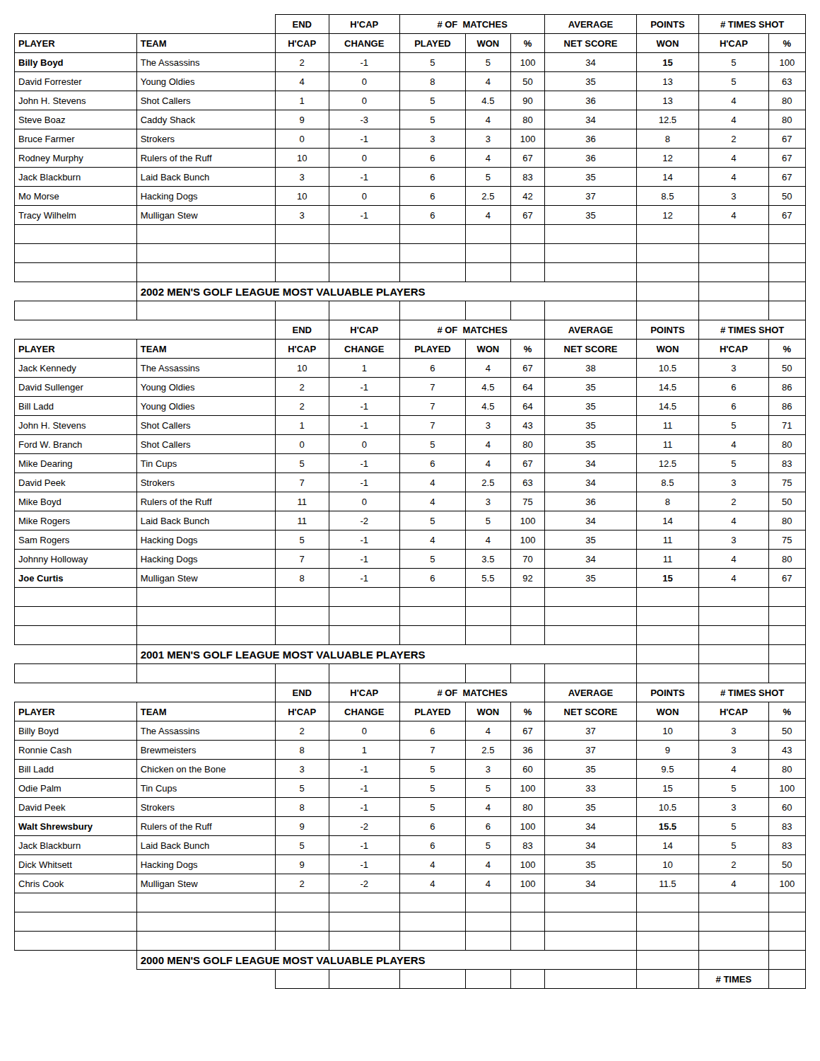| | | END | H'CAP | # OF MATCHES | AVERAGE | POINTS | # TIMES SHOT |
| PLAYER | TEAM | H'CAP | CHANGE | PLAYED | WON | % | NET SCORE | WON | H'CAP | % |
| Billy Boyd | The Assassins | 2 | -1 | 5 | 5 | 100 | 34 | 15 | 5 | 100 |
| David Forrester | Young Oldies | 4 | 0 | 8 | 4 | 50 | 35 | 13 | 5 | 63 |
| John H. Stevens | Shot Callers | 1 | 0 | 5 | 4.5 | 90 | 36 | 13 | 4 | 80 |
| Steve Boaz | Caddy Shack | 9 | -3 | 5 | 4 | 80 | 34 | 12.5 | 4 | 80 |
| Bruce Farmer | Strokers | 0 | -1 | 3 | 3 | 100 | 36 | 8 | 2 | 67 |
| Rodney Murphy | Rulers of the Ruff | 10 | 0 | 6 | 4 | 67 | 36 | 12 | 4 | 67 |
| Jack Blackburn | Laid Back Bunch | 3 | -1 | 6 | 5 | 83 | 35 | 14 | 4 | 67 |
| Mo Morse | Hacking Dogs | 10 | 0 | 6 | 2.5 | 42 | 37 | 8.5 | 3 | 50 |
| Tracy Wilhelm | Mulligan Stew | 3 | -1 | 6 | 4 | 67 | 35 | 12 | 4 | 67 |
| | 2002 MEN'S GOLF LEAGUE MOST VALUABLE PLAYERS | | | |
| | | END | H'CAP | # OF MATCHES | AVERAGE | POINTS | # TIMES SHOT |
| PLAYER | TEAM | H'CAP | CHANGE | PLAYED | WON | % | NET SCORE | WON | H'CAP | % |
| Jack Kennedy | The Assassins | 10 | 1 | 6 | 4 | 67 | 38 | 10.5 | 3 | 50 |
| David Sullenger | Young Oldies | 2 | -1 | 7 | 4.5 | 64 | 35 | 14.5 | 6 | 86 |
| Bill Ladd | Young Oldies | 2 | -1 | 7 | 4.5 | 64 | 35 | 14.5 | 6 | 86 |
| John H. Stevens | Shot Callers | 1 | -1 | 7 | 3 | 43 | 35 | 11 | 5 | 71 |
| Ford W. Branch | Shot Callers | 0 | 0 | 5 | 4 | 80 | 35 | 11 | 4 | 80 |
| Mike Dearing | Tin Cups | 5 | -1 | 6 | 4 | 67 | 34 | 12.5 | 5 | 83 |
| David Peek | Strokers | 7 | -1 | 4 | 2.5 | 63 | 34 | 8.5 | 3 | 75 |
| Mike Boyd | Rulers of the Ruff | 11 | 0 | 4 | 3 | 75 | 36 | 8 | 2 | 50 |
| Mike Rogers | Laid Back Bunch | 11 | -2 | 5 | 5 | 100 | 34 | 14 | 4 | 80 |
| Sam Rogers | Hacking Dogs | 5 | -1 | 4 | 4 | 100 | 35 | 11 | 3 | 75 |
| Johnny Holloway | Hacking Dogs | 7 | -1 | 5 | 3.5 | 70 | 34 | 11 | 4 | 80 |
| Joe Curtis | Mulligan Stew | 8 | -1 | 6 | 5.5 | 92 | 35 | 15 | 4 | 67 |
| | 2001 MEN'S GOLF LEAGUE MOST VALUABLE PLAYERS | | | |
| | | END | H'CAP | # OF MATCHES | AVERAGE | POINTS | # TIMES SHOT |
| PLAYER | TEAM | H'CAP | CHANGE | PLAYED | WON | % | NET SCORE | WON | H'CAP | % |
| Billy Boyd | The Assassins | 2 | 0 | 6 | 4 | 67 | 37 | 10 | 3 | 50 |
| Ronnie Cash | Brewmeisters | 8 | 1 | 7 | 2.5 | 36 | 37 | 9 | 3 | 43 |
| Bill Ladd | Chicken on the Bone | 3 | -1 | 5 | 3 | 60 | 35 | 9.5 | 4 | 80 |
| Odie Palm | Tin Cups | 5 | -1 | 5 | 5 | 100 | 33 | 15 | 5 | 100 |
| David Peek | Strokers | 8 | -1 | 5 | 4 | 80 | 35 | 10.5 | 3 | 60 |
| Walt Shrewsbury | Rulers of the Ruff | 9 | -2 | 6 | 6 | 100 | 34 | 15.5 | 5 | 83 |
| Jack Blackburn | Laid Back Bunch | 5 | -1 | 6 | 5 | 83 | 34 | 14 | 5 | 83 |
| Dick Whitsett | Hacking Dogs | 9 | -1 | 4 | 4 | 100 | 35 | 10 | 2 | 50 |
| Chris Cook | Mulligan Stew | 2 | -2 | 4 | 4 | 100 | 34 | 11.5 | 4 | 100 |
| | 2000 MEN'S GOLF LEAGUE MOST VALUABLE PLAYERS | | | |
| | | | | | | | | | # TIMES | |